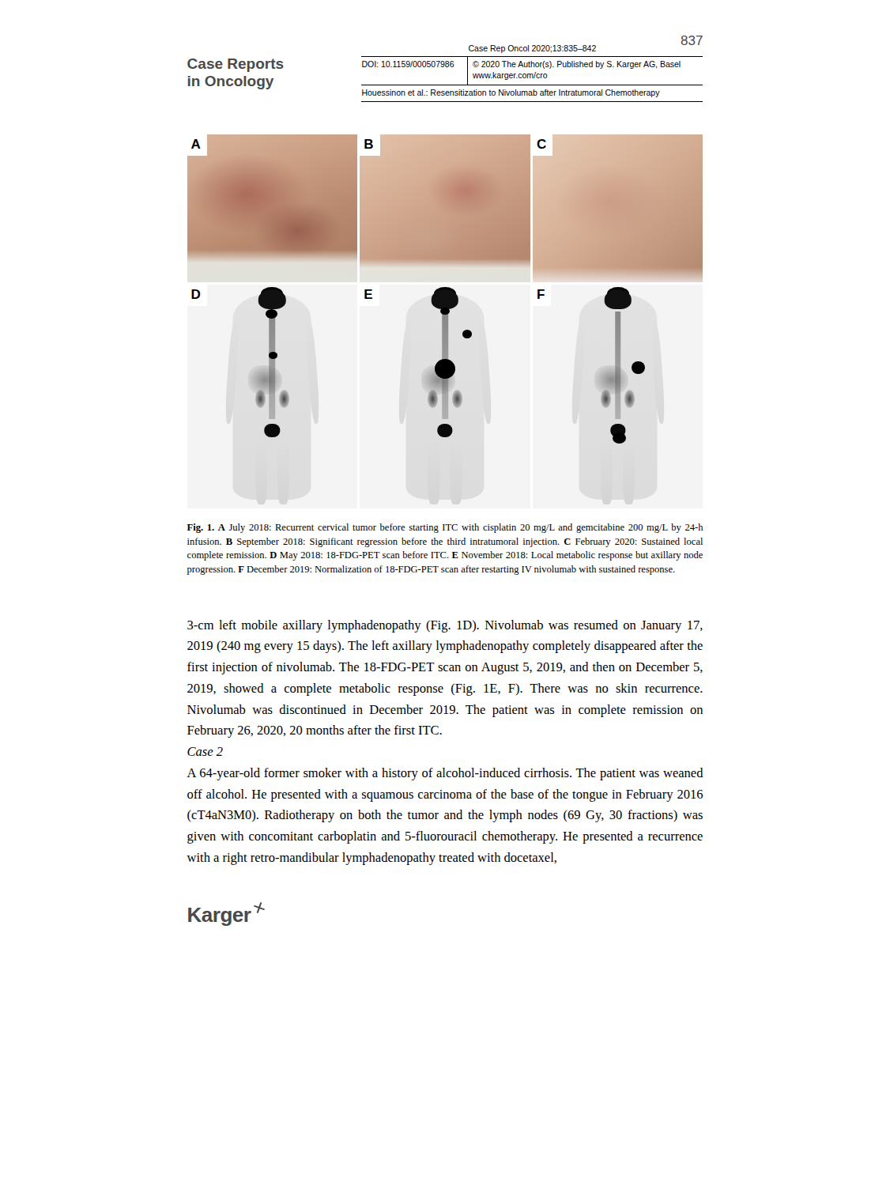837
Case Reports in Oncology
Case Rep Oncol 2020;13:835–842
DOI: 10.1159/000507986
© 2020 The Author(s). Published by S. Karger AG, Basel
www.karger.com/cro
Houessinon et al.: Resensitization to Nivolumab after Intratumoral Chemotherapy
A
B
C
D
E
F
Fig. 1. A July 2018: Recurrent cervical tumor before starting ITC with cisplatin 20 mg/L and gemcitabine 200 mg/L by 24-h infusion. B September 2018: Significant regression before the third intratumoral injection. C February 2020: Sustained local complete remission. D May 2018: 18-FDG-PET scan before ITC. E November 2018: Local metabolic response but axillary node progression. F December 2019: Normalization of 18-FDG-PET scan after restarting IV nivolumab with sustained response.
3-cm left mobile axillary lymphadenopathy (Fig. 1D). Nivolumab was resumed on January 17, 2019 (240 mg every 15 days). The left axillary lymphadenopathy completely disappeared after the first injection of nivolumab. The 18-FDG-PET scan on August 5, 2019, and then on December 5, 2019, showed a complete metabolic response (Fig. 1E, F). There was no skin recurrence. Nivolumab was discontinued in December 2019. The patient was in complete remission on February 26, 2020, 20 months after the first ITC.
Case 2
A 64-year-old former smoker with a history of alcohol-induced cirrhosis. The patient was weaned off alcohol. He presented with a squamous carcinoma of the base of the tongue in February 2016 (cT4aN3M0). Radiotherapy on both the tumor and the lymph nodes (69 Gy, 30 fractions) was given with concomitant carboplatin and 5-fluorouracil chemotherapy. He presented a recurrence with a right retro-mandibular lymphadenopathy treated with docetaxel,
Karger